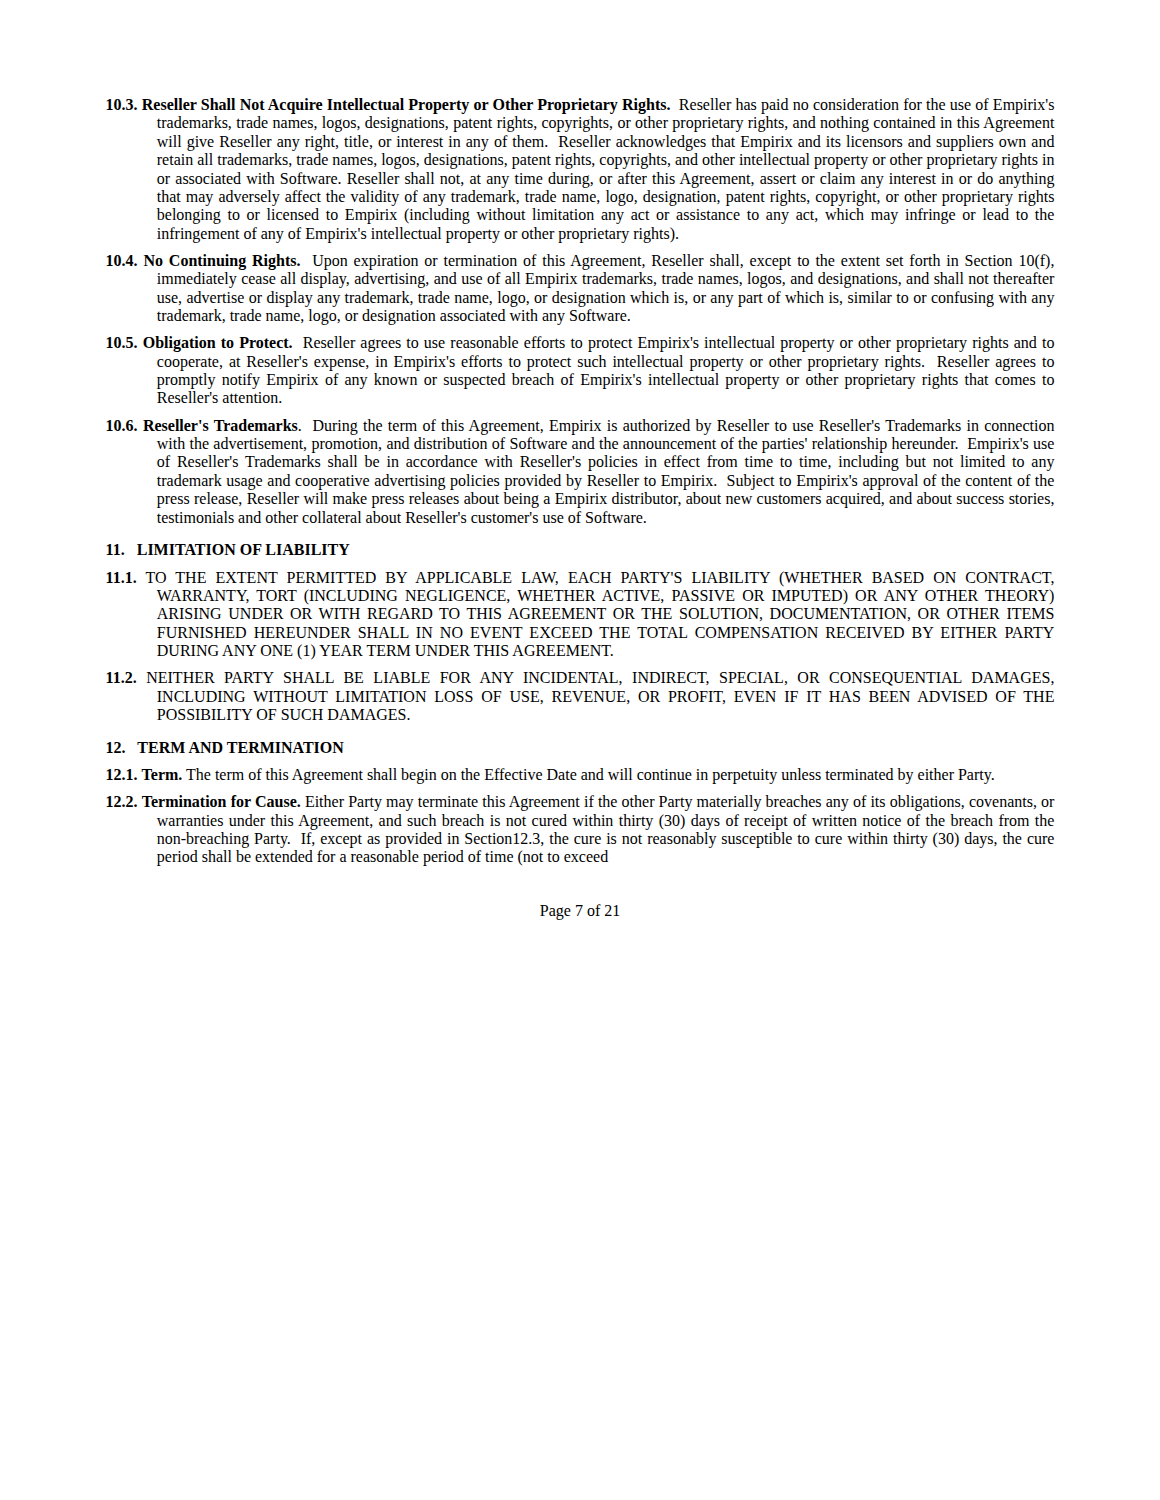10.3. Reseller Shall Not Acquire Intellectual Property or Other Proprietary Rights. Reseller has paid no consideration for the use of Empirix's trademarks, trade names, logos, designations, patent rights, copyrights, or other proprietary rights, and nothing contained in this Agreement will give Reseller any right, title, or interest in any of them. Reseller acknowledges that Empirix and its licensors and suppliers own and retain all trademarks, trade names, logos, designations, patent rights, copyrights, and other intellectual property or other proprietary rights in or associated with Software. Reseller shall not, at any time during, or after this Agreement, assert or claim any interest in or do anything that may adversely affect the validity of any trademark, trade name, logo, designation, patent rights, copyright, or other proprietary rights belonging to or licensed to Empirix (including without limitation any act or assistance to any act, which may infringe or lead to the infringement of any of Empirix's intellectual property or other proprietary rights).
10.4. No Continuing Rights. Upon expiration or termination of this Agreement, Reseller shall, except to the extent set forth in Section 10(f), immediately cease all display, advertising, and use of all Empirix trademarks, trade names, logos, and designations, and shall not thereafter use, advertise or display any trademark, trade name, logo, or designation which is, or any part of which is, similar to or confusing with any trademark, trade name, logo, or designation associated with any Software.
10.5. Obligation to Protect. Reseller agrees to use reasonable efforts to protect Empirix's intellectual property or other proprietary rights and to cooperate, at Reseller's expense, in Empirix's efforts to protect such intellectual property or other proprietary rights. Reseller agrees to promptly notify Empirix of any known or suspected breach of Empirix's intellectual property or other proprietary rights that comes to Reseller's attention.
10.6. Reseller's Trademarks. During the term of this Agreement, Empirix is authorized by Reseller to use Reseller's Trademarks in connection with the advertisement, promotion, and distribution of Software and the announcement of the parties' relationship hereunder. Empirix's use of Reseller's Trademarks shall be in accordance with Reseller's policies in effect from time to time, including but not limited to any trademark usage and cooperative advertising policies provided by Reseller to Empirix. Subject to Empirix's approval of the content of the press release, Reseller will make press releases about being a Empirix distributor, about new customers acquired, and about success stories, testimonials and other collateral about Reseller's customer's use of Software.
11. LIMITATION OF LIABILITY
11.1. TO THE EXTENT PERMITTED BY APPLICABLE LAW, EACH PARTY'S LIABILITY (WHETHER BASED ON CONTRACT, WARRANTY, TORT (INCLUDING NEGLIGENCE, WHETHER ACTIVE, PASSIVE OR IMPUTED) OR ANY OTHER THEORY) ARISING UNDER OR WITH REGARD TO THIS AGREEMENT OR THE SOLUTION, DOCUMENTATION, OR OTHER ITEMS FURNISHED HEREUNDER SHALL IN NO EVENT EXCEED THE TOTAL COMPENSATION RECEIVED BY EITHER PARTY DURING ANY ONE (1) YEAR TERM UNDER THIS AGREEMENT.
11.2. NEITHER PARTY SHALL BE LIABLE FOR ANY INCIDENTAL, INDIRECT, SPECIAL, OR CONSEQUENTIAL DAMAGES, INCLUDING WITHOUT LIMITATION LOSS OF USE, REVENUE, OR PROFIT, EVEN IF IT HAS BEEN ADVISED OF THE POSSIBILITY OF SUCH DAMAGES.
12. TERM AND TERMINATION
12.1. Term. The term of this Agreement shall begin on the Effective Date and will continue in perpetuity unless terminated by either Party.
12.2. Termination for Cause. Either Party may terminate this Agreement if the other Party materially breaches any of its obligations, covenants, or warranties under this Agreement, and such breach is not cured within thirty (30) days of receipt of written notice of the breach from the non-breaching Party. If, except as provided in Section12.3, the cure is not reasonably susceptible to cure within thirty (30) days, the cure period shall be extended for a reasonable period of time (not to exceed
Page 7 of 21